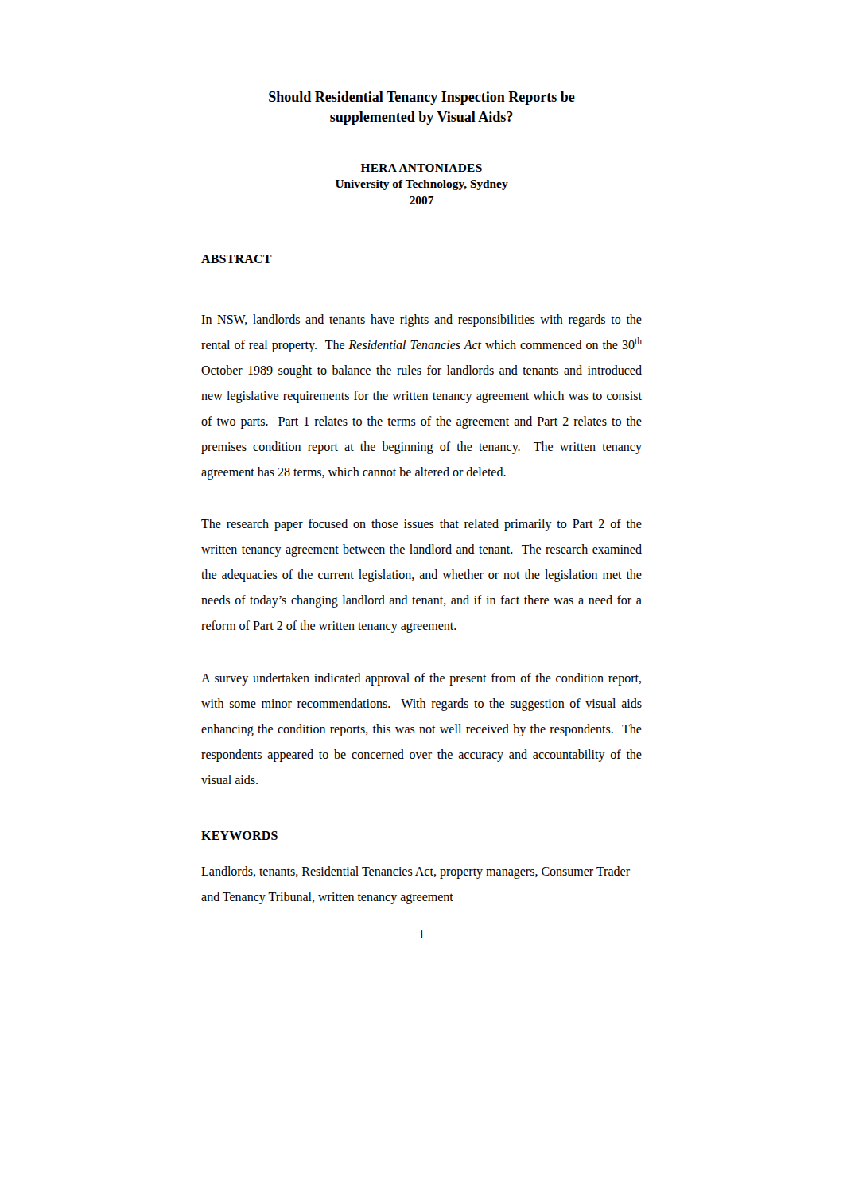Should Residential Tenancy Inspection Reports be
supplemented by Visual Aids?
HERA ANTONIADES
University of Technology, Sydney
2007
ABSTRACT
In NSW, landlords and tenants have rights and responsibilities with regards to the rental of real property. The Residential Tenancies Act which commenced on the 30th October 1989 sought to balance the rules for landlords and tenants and introduced new legislative requirements for the written tenancy agreement which was to consist of two parts. Part 1 relates to the terms of the agreement and Part 2 relates to the premises condition report at the beginning of the tenancy. The written tenancy agreement has 28 terms, which cannot be altered or deleted.
The research paper focused on those issues that related primarily to Part 2 of the written tenancy agreement between the landlord and tenant. The research examined the adequacies of the current legislation, and whether or not the legislation met the needs of today’s changing landlord and tenant, and if in fact there was a need for a reform of Part 2 of the written tenancy agreement.
A survey undertaken indicated approval of the present from of the condition report, with some minor recommendations. With regards to the suggestion of visual aids enhancing the condition reports, this was not well received by the respondents. The respondents appeared to be concerned over the accuracy and accountability of the visual aids.
KEYWORDS
Landlords, tenants, Residential Tenancies Act, property managers, Consumer Trader and Tenancy Tribunal, written tenancy agreement
1